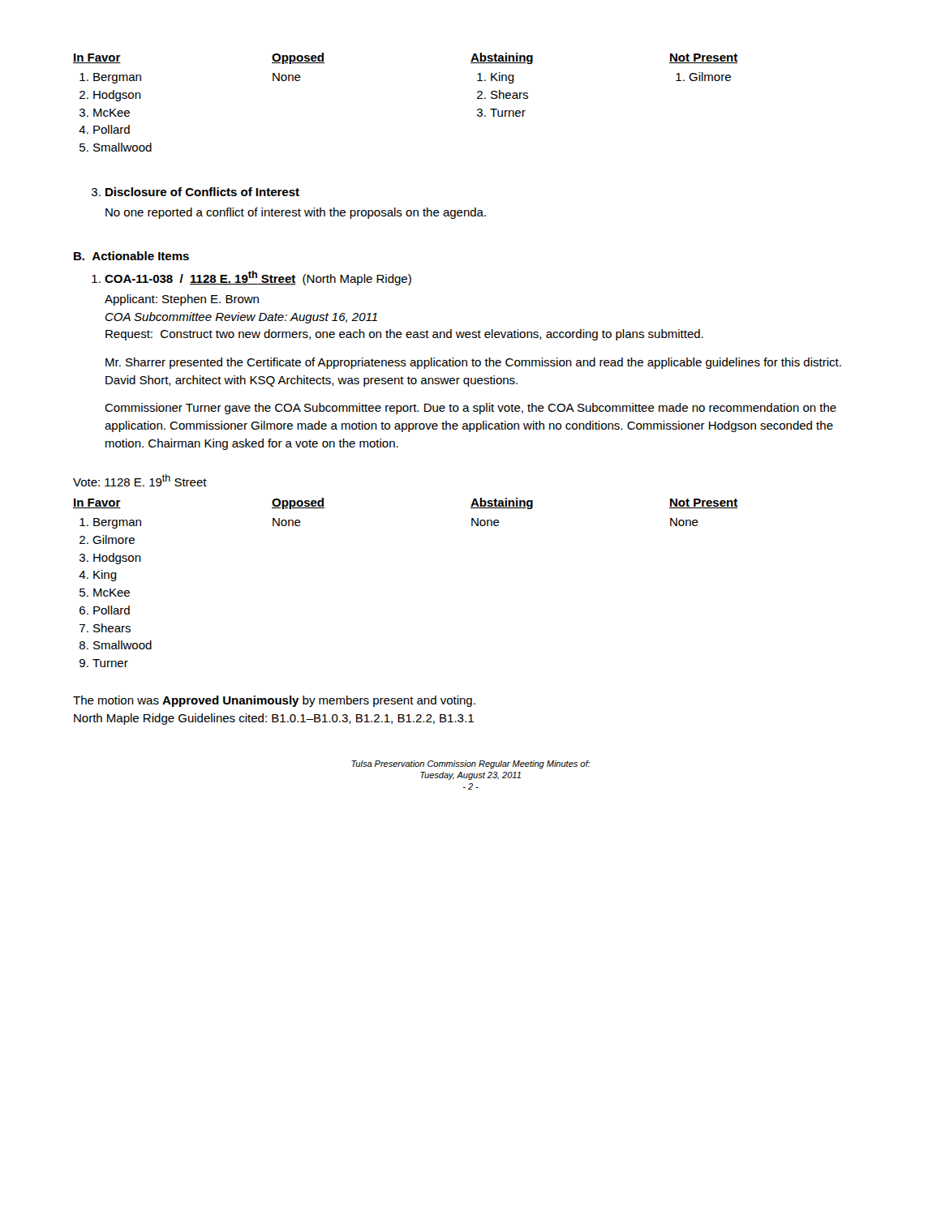| In Favor | Opposed | Abstaining | Not Present |
| --- | --- | --- | --- |
| Bergman Hodgson McKee Pollard Smallwood | None | King Shears Turner | Gilmore |
Disclosure of Conflicts of Interest
No one reported a conflict of interest with the proposals on the agenda.
B. Actionable Items
COA-11-038 / 1128 E. 19th Street (North Maple Ridge)
Applicant: Stephen E. Brown
COA Subcommittee Review Date: August 16, 2011
Request: Construct two new dormers, one each on the east and west elevations, according to plans submitted.
Mr. Sharrer presented the Certificate of Appropriateness application to the Commission and read the applicable guidelines for this district. David Short, architect with KSQ Architects, was present to answer questions.
Commissioner Turner gave the COA Subcommittee report. Due to a split vote, the COA Subcommittee made no recommendation on the application. Commissioner Gilmore made a motion to approve the application with no conditions. Commissioner Hodgson seconded the motion. Chairman King asked for a vote on the motion.
Vote: 1128 E. 19th Street
| In Favor | Opposed | Abstaining | Not Present |
| --- | --- | --- | --- |
| Bergman Gilmore Hodgson King McKee Pollard Shears Smallwood Turner | None | None | None |
The motion was Approved Unanimously by members present and voting.
North Maple Ridge Guidelines cited: B1.0.1–B1.0.3, B1.2.1, B1.2.2, B1.3.1
Tulsa Preservation Commission Regular Meeting Minutes of:
Tuesday, August 23, 2011
- 2 -